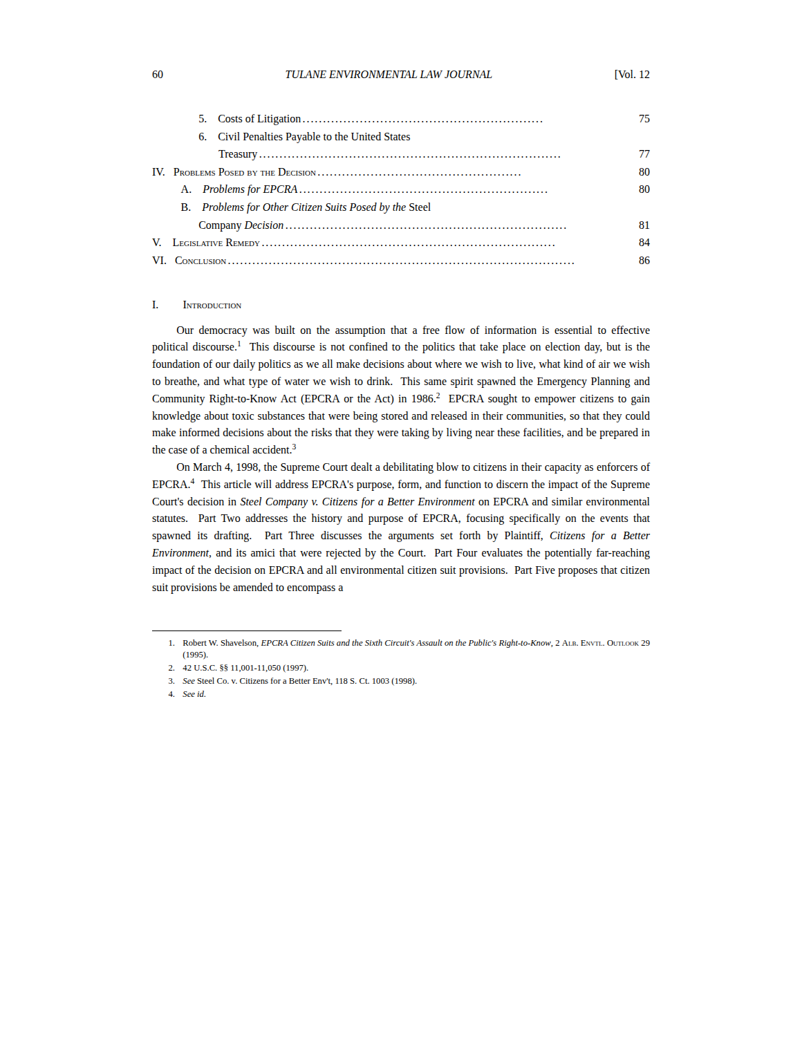60 TULANE ENVIRONMENTAL LAW JOURNAL [Vol. 12
5. Costs of Litigation ........................................................... 75
6. Civil Penalties Payable to the United States
Treasury .......................................................................... 77
IV. Problems Posed by the Decision .................................................. 80
A. Problems for EPCRA ............................................................. 80
B. Problems for Other Citizen Suits Posed by the Steel
Company Decision ..................................................................... 81
V. Legislative Remedy ........................................................................ 84
VI. Conclusion ..................................................................................... 86
I. Introduction
Our democracy was built on the assumption that a free flow of information is essential to effective political discourse.1 This discourse is not confined to the politics that take place on election day, but is the foundation of our daily politics as we all make decisions about where we wish to live, what kind of air we wish to breathe, and what type of water we wish to drink. This same spirit spawned the Emergency Planning and Community Right-to-Know Act (EPCRA or the Act) in 1986.2 EPCRA sought to empower citizens to gain knowledge about toxic substances that were being stored and released in their communities, so that they could make informed decisions about the risks that they were taking by living near these facilities, and be prepared in the case of a chemical accident.3
On March 4, 1998, the Supreme Court dealt a debilitating blow to citizens in their capacity as enforcers of EPCRA.4 This article will address EPCRA's purpose, form, and function to discern the impact of the Supreme Court's decision in Steel Company v. Citizens for a Better Environment on EPCRA and similar environmental statutes. Part Two addresses the history and purpose of EPCRA, focusing specifically on the events that spawned its drafting. Part Three discusses the arguments set forth by Plaintiff, Citizens for a Better Environment, and its amici that were rejected by the Court. Part Four evaluates the potentially far-reaching impact of the decision on EPCRA and all environmental citizen suit provisions. Part Five proposes that citizen suit provisions be amended to encompass a
1. Robert W. Shavelson, EPCRA Citizen Suits and the Sixth Circuit's Assault on the Public's Right-to-Know, 2 Alb. Envtl. Outlook 29 (1995).
2. 42 U.S.C. §§ 11,001-11,050 (1997).
3. See Steel Co. v. Citizens for a Better Env't, 118 S. Ct. 1003 (1998).
4. See id.